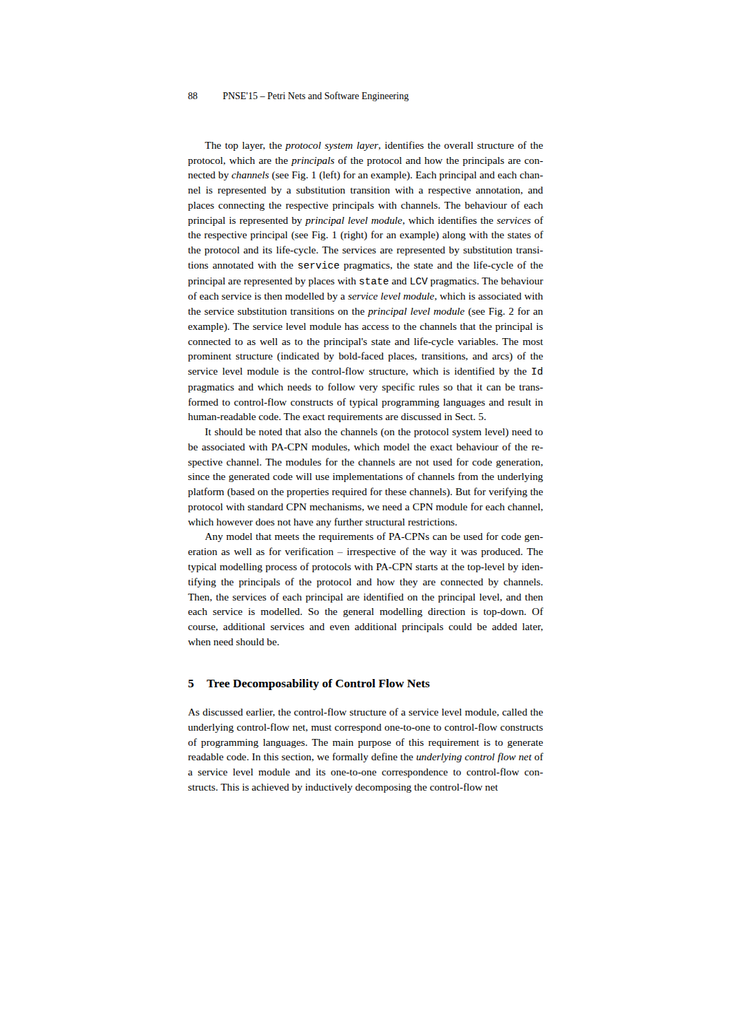88 PNSE'15 – Petri Nets and Software Engineering
The top layer, the protocol system layer, identifies the overall structure of the protocol, which are the principals of the protocol and how the principals are connected by channels (see Fig. 1 (left) for an example). Each principal and each channel is represented by a substitution transition with a respective annotation, and places connecting the respective principals with channels. The behaviour of each principal is represented by principal level module, which identifies the services of the respective principal (see Fig. 1 (right) for an example) along with the states of the protocol and its life-cycle. The services are represented by substitution transitions annotated with the service pragmatics, the state and the life-cycle of the principal are represented by places with state and LCV pragmatics. The behaviour of each service is then modelled by a service level module, which is associated with the service substitution transitions on the principal level module (see Fig. 2 for an example). The service level module has access to the channels that the principal is connected to as well as to the principal's state and life-cycle variables. The most prominent structure (indicated by bold-faced places, transitions, and arcs) of the service level module is the control-flow structure, which is identified by the Id pragmatics and which needs to follow very specific rules so that it can be transformed to control-flow constructs of typical programming languages and result in human-readable code. The exact requirements are discussed in Sect. 5.
It should be noted that also the channels (on the protocol system level) need to be associated with PA-CPN modules, which model the exact behaviour of the respective channel. The modules for the channels are not used for code generation, since the generated code will use implementations of channels from the underlying platform (based on the properties required for these channels). But for verifying the protocol with standard CPN mechanisms, we need a CPN module for each channel, which however does not have any further structural restrictions.
Any model that meets the requirements of PA-CPNs can be used for code generation as well as for verification – irrespective of the way it was produced. The typical modelling process of protocols with PA-CPN starts at the top-level by identifying the principals of the protocol and how they are connected by channels. Then, the services of each principal are identified on the principal level, and then each service is modelled. So the general modelling direction is top-down. Of course, additional services and even additional principals could be added later, when need should be.
5 Tree Decomposability of Control Flow Nets
As discussed earlier, the control-flow structure of a service level module, called the underlying control-flow net, must correspond one-to-one to control-flow constructs of programming languages. The main purpose of this requirement is to generate readable code. In this section, we formally define the underlying control flow net of a service level module and its one-to-one correspondence to control-flow constructs. This is achieved by inductively decomposing the control-flow net